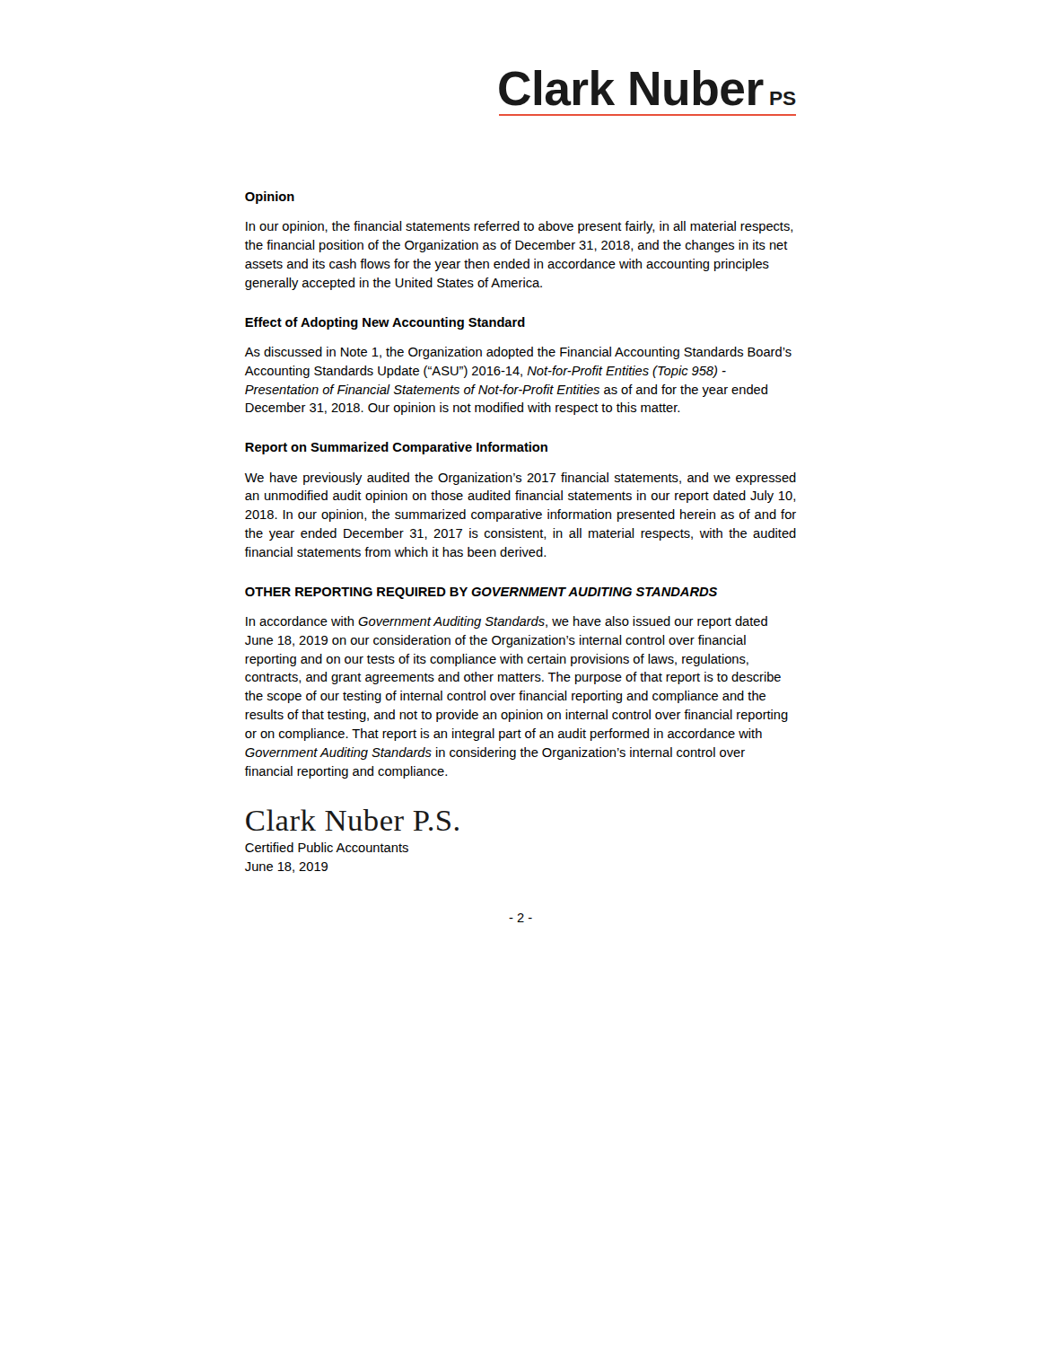Clark Nuber PS
Opinion
In our opinion, the financial statements referred to above present fairly, in all material respects, the financial position of the Organization as of December 31, 2018, and the changes in its net assets and its cash flows for the year then ended in accordance with accounting principles generally accepted in the United States of America.
Effect of Adopting New Accounting Standard
As discussed in Note 1, the Organization adopted the Financial Accounting Standards Board’s Accounting Standards Update (“ASU”) 2016-14, Not-for-Profit Entities (Topic 958) - Presentation of Financial Statements of Not-for-Profit Entities as of and for the year ended December 31, 2018. Our opinion is not modified with respect to this matter.
Report on Summarized Comparative Information
We have previously audited the Organization’s 2017 financial statements, and we expressed an unmodified audit opinion on those audited financial statements in our report dated July 10, 2018. In our opinion, the summarized comparative information presented herein as of and for the year ended December 31, 2017 is consistent, in all material respects, with the audited financial statements from which it has been derived.
OTHER REPORTING REQUIRED BY GOVERNMENT AUDITING STANDARDS
In accordance with Government Auditing Standards, we have also issued our report dated June 18, 2019 on our consideration of the Organization’s internal control over financial reporting and on our tests of its compliance with certain provisions of laws, regulations, contracts, and grant agreements and other matters. The purpose of that report is to describe the scope of our testing of internal control over financial reporting and compliance and the results of that testing, and not to provide an opinion on internal control over financial reporting or on compliance. That report is an integral part of an audit performed in accordance with Government Auditing Standards in considering the Organization’s internal control over financial reporting and compliance.
Clark Nuber P.S.
Certified Public Accountants
June 18, 2019
- 2 -